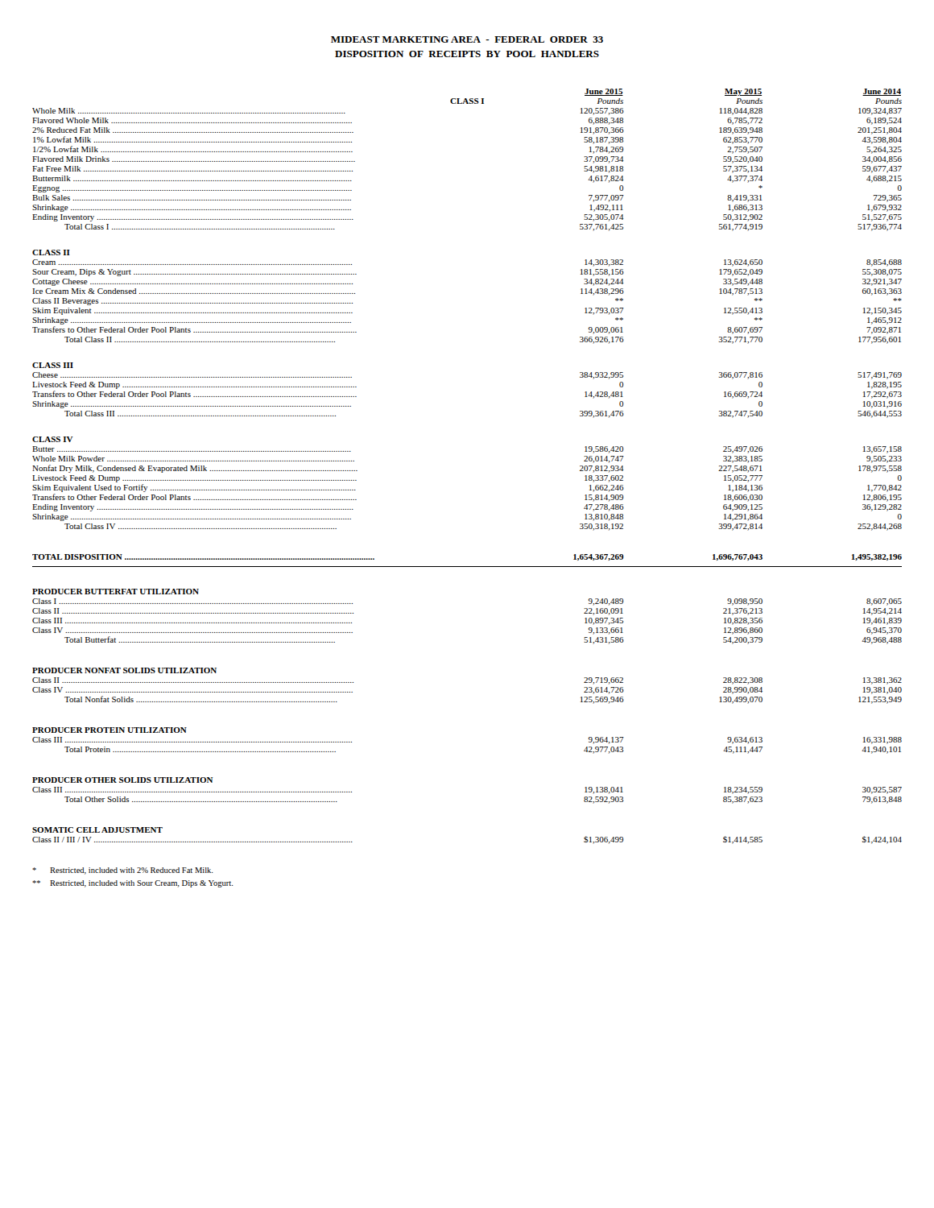MIDEAST MARKETING AREA - FEDERAL ORDER 33
DISPOSITION OF RECEIPTS BY POOL HANDLERS
| | June 2015 | May 2015 | June 2014 |
| CLASS I | Pounds | Pounds | Pounds |
| Whole Milk ......................................................................................................................... | 120,557,386 | 118,044,828 | 109,324,837 |
| Flavored Whole Milk ............................................................................................................. | 6,888,348 | 6,785,772 | 6,189,524 |
| 2% Reduced Fat Milk ............................................................................................................. | 191,870,366 | 189,639,948 | 201,251,804 |
| 1% Lowfat Milk ..................................................................................................................... | 58,187,398 | 62,853,770 | 43,598,804 |
| 1/2% Lowfat Milk .................................................................................................................. | 1,784,269 | 2,759,507 | 5,264,325 |
| Flavored Milk Drinks .............................................................................................................. | 37,099,734 | 59,520,040 | 34,004,856 |
| Fat Free Milk .......................................................................................................................... | 54,981,818 | 57,375,134 | 59,677,437 |
| Buttermilk .............................................................................................................................. | 4,617,824 | 4,377,374 | 4,688,215 |
| Eggnog ................................................................................................................................... | 0 | * | 0 |
| Bulk Sales .............................................................................................................................. | 7,977,097 | 8,419,331 | 729,365 |
| Shrinkage ............................................................................................................................... | 1,492,111 | 1,686,313 | 1,679,932 |
| Ending Inventory .................................................................................................................... | 52,305,074 | 50,312,902 | 51,527,675 |
| Total Class I ..................................................................................................... | 537,761,425 | 561,774,919 | 517,936,774 |
| CLASS II | | | |
| Cream ..................................................................................................................................... | 14,303,382 | 13,624,650 | 8,854,688 |
| Sour Cream, Dips & Yogurt ..................................................................................................... | 181,558,156 | 179,652,049 | 55,308,075 |
| Cottage Cheese ....................................................................................................................... | 34,824,244 | 33,549,448 | 32,921,347 |
| Ice Cream Mix & Condensed .................................................................................................. | 114,438,296 | 104,787,513 | 60,163,363 |
| Class II Beverages .................................................................................................................. | ** | ** | ** |
| Skim Equivalent ..................................................................................................................... | 12,793,037 | 12,550,413 | 12,150,345 |
| Shrinkage ............................................................................................................................... | ** | ** | 1,465,912 |
| Transfers to Other Federal Order Pool Plants .......................................................................... | 9,009,061 | 8,607,697 | 7,092,871 |
| Total Class II .................................................................................................... | 366,926,176 | 352,771,770 | 177,956,601 |
| CLASS III | | | |
| Cheese .................................................................................................................................... | 384,932,995 | 366,077,816 | 517,491,769 |
| Livestock Feed & Dump .......................................................................................................... | 0 | 0 | 1,828,195 |
| Transfers to Other Federal Order Pool Plants .......................................................................... | 14,428,481 | 16,669,724 | 17,292,673 |
| Shrinkage ............................................................................................................................... | 0 | 0 | 10,031,916 |
| Total Class III ................................................................................................... | 399,361,476 | 382,747,540 | 546,644,553 |
| CLASS IV | | | |
| Butter ..................................................................................................................................... | 19,586,420 | 25,497,026 | 13,657,158 |
| Whole Milk Powder ................................................................................................................ | 26,014,747 | 32,383,185 | 9,505,233 |
| Nonfat Dry Milk, Condensed & Evaporated Milk ................................................................... | 207,812,934 | 227,548,671 | 178,975,558 |
| Livestock Feed & Dump .......................................................................................................... | 18,337,602 | 15,052,777 | 0 |
| Skim Equivalent Used to Fortify ............................................................................................. | 1,662,246 | 1,184,136 | 1,770,842 |
| Transfers to Other Federal Order Pool Plants .......................................................................... | 15,814,909 | 18,606,030 | 12,806,195 |
| Ending Inventory .................................................................................................................... | 47,278,486 | 64,909,125 | 36,129,282 |
| Shrinkage ............................................................................................................................... | 13,810,848 | 14,291,864 | 0 |
| Total Class IV ................................................................................................... | 350,318,192 | 399,472,814 | 252,844,268 |
| TOTAL DISPOSITION ................................................................................................................. | 1,654,367,269 | 1,696,767,043 | 1,495,382,196 |
| PRODUCER BUTTERFAT UTILIZATION | | | |
| Class I ..................................................................................................................................... | 9,240,489 | 9,098,950 | 8,607,065 |
| Class II .................................................................................................................................... | 22,160,091 | 21,376,213 | 14,954,214 |
| Class III .................................................................................................................................. | 10,897,345 | 10,828,356 | 19,461,839 |
| Class IV .................................................................................................................................. | 9,133,661 | 12,896,860 | 6,945,370 |
| Total Butterfat .................................................................................................. | 51,431,586 | 54,200,379 | 49,968,488 |
| PRODUCER NONFAT SOLIDS UTILIZATION | | | |
| Class II .................................................................................................................................... | 29,719,662 | 28,822,308 | 13,381,362 |
| Class IV .................................................................................................................................. | 23,614,726 | 28,990,084 | 19,381,040 |
| Total Nonfat Solids ........................................................................................... | 125,569,946 | 130,499,070 | 121,553,949 |
| PRODUCER PROTEIN UTILIZATION | | | |
| Class III .................................................................................................................................. | 9,964,137 | 9,634,613 | 16,331,988 |
| Total Protein ..................................................................................................... | 42,977,043 | 45,111,447 | 41,940,101 |
| PRODUCER OTHER SOLIDS UTILIZATION | | | |
| Class III .................................................................................................................................. | 19,138,041 | 18,234,559 | 30,925,587 |
| Total Other Solids ............................................................................................. | 82,592,903 | 85,387,623 | 79,613,848 |
| SOMATIC CELL ADJUSTMENT | | | |
| Class II / III / IV ..................................................................................................................... | $1,306,499 | $1,414,585 | $1,424,104 |
*Restricted, included with 2% Reduced Fat Milk.
**Restricted, included with Sour Cream, Dips & Yogurt.